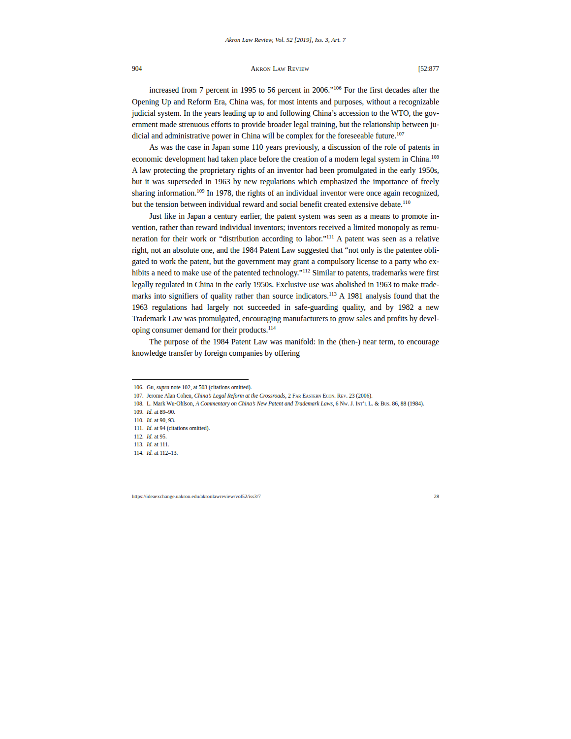Akron Law Review, Vol. 52 [2019], Iss. 3, Art. 7
904 Akron Law Review [52:877
increased from 7 percent in 1995 to 56 percent in 2006.”106 For the first decades after the Opening Up and Reform Era, China was, for most intents and purposes, without a recognizable judicial system. In the years leading up to and following China’s accession to the WTO, the government made strenuous efforts to provide broader legal training, but the relationship between judicial and administrative power in China will be complex for the foreseeable future.107
As was the case in Japan some 110 years previously, a discussion of the role of patents in economic development had taken place before the creation of a modern legal system in China.108 A law protecting the proprietary rights of an inventor had been promulgated in the early 1950s, but it was superseded in 1963 by new regulations which emphasized the importance of freely sharing information.109 In 1978, the rights of an individual inventor were once again recognized, but the tension between individual reward and social benefit created extensive debate.110
Just like in Japan a century earlier, the patent system was seen as a means to promote invention, rather than reward individual inventors; inventors received a limited monopoly as remuneration for their work or “distribution according to labor.”111 A patent was seen as a relative right, not an absolute one, and the 1984 Patent Law suggested that “not only is the patentee obligated to work the patent, but the government may grant a compulsory license to a party who exhibits a need to make use of the patented technology.”112 Similar to patents, trademarks were first legally regulated in China in the early 1950s. Exclusive use was abolished in 1963 to make trademarks into signifiers of quality rather than source indicators.113 A 1981 analysis found that the 1963 regulations had largely not succeeded in safe-guarding quality, and by 1982 a new Trademark Law was promulgated, encouraging manufacturers to grow sales and profits by developing consumer demand for their products.114
The purpose of the 1984 Patent Law was manifold: in the (then-) near term, to encourage knowledge transfer by foreign companies by offering
106. Gu, supra note 102, at 503 (citations omitted).
107. Jerome Alan Cohen, China’s Legal Reform at the Crossroads, 2 Far Eastern Econ. Rev. 23 (2006).
108. L. Mark Wu-Ohlson, A Commentary on China’s New Patent and Trademark Laws, 6 Nw. J. Int’l L. & Bus. 86, 88 (1984).
109. Id. at 89–90.
110. Id. at 90, 93.
111. Id. at 94 (citations omitted).
112. Id. at 95.
113. Id. at 111.
114. Id. at 112–13.
https://ideaexchange.uakron.edu/akronlawreview/vol52/iss3/7 28